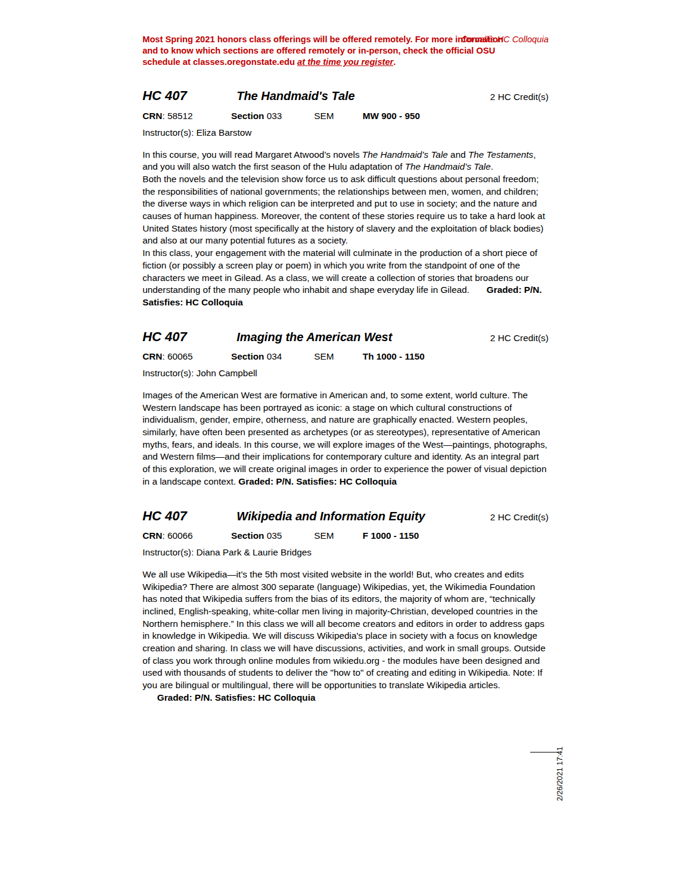Corvallis HC Colloquia
Most Spring 2021 honors class offerings will be offered remotely. For more information and to know which sections are offered remotely or in-person, check the official OSU schedule at classes.oregonstate.edu at the time you register.
HC 407
The Handmaid's Tale
2 HC Credit(s)
CRN: 58512 Section 033 SEM MW 900 - 950
Instructor(s): Eliza Barstow
In this course, you will read Margaret Atwood’s novels The Handmaid’s Tale and The Testaments, and you will also watch the first season of the Hulu adaptation of The Handmaid’s Tale.
Both the novels and the television show force us to ask difficult questions about personal freedom; the responsibilities of national governments; the relationships between men, women, and children; the diverse ways in which religion can be interpreted and put to use in society; and the nature and causes of human happiness. Moreover, the content of these stories require us to take a hard look at United States history (most specifically at the history of slavery and the exploitation of black bodies) and also at our many potential futures as a society.
In this class, your engagement with the material will culminate in the production of a short piece of fiction (or possibly a screen play or poem) in which you write from the standpoint of one of the characters we meet in Gilead. As a class, we will create a collection of stories that broadens our understanding of the many people who inhabit and shape everyday life in Gilead. Graded: P/N. Satisfies: HC Colloquia
HC 407
Imaging the American West
2 HC Credit(s)
CRN: 60065 Section 034 SEM Th 1000 - 1150
Instructor(s): John Campbell
Images of the American West are formative in American and, to some extent, world culture. The Western landscape has been portrayed as iconic: a stage on which cultural constructions of individualism, gender, empire, otherness, and nature are graphically enacted. Western peoples, similarly, have often been presented as archetypes (or as stereotypes), representative of American myths, fears, and ideals. In this course, we will explore images of the West—paintings, photographs, and Western films—and their implications for contemporary culture and identity. As an integral part of this exploration, we will create original images in order to experience the power of visual depiction in a landscape context. Graded: P/N. Satisfies: HC Colloquia
HC 407
Wikipedia and Information Equity
2 HC Credit(s)
CRN: 60066 Section 035 SEM F 1000 - 1150
Instructor(s): Diana Park & Laurie Bridges
We all use Wikipedia—it’s the 5th most visited website in the world! But, who creates and edits Wikipedia? There are almost 300 separate (language) Wikipedias, yet, the Wikimedia Foundation has noted that Wikipedia suffers from the bias of its editors, the majority of whom are, “technically inclined, English-speaking, white-collar men living in majority-Christian, developed countries in the Northern hemisphere.” In this class we will all become creators and editors in order to address gaps in knowledge in Wikipedia. We will discuss Wikipedia's place in society with a focus on knowledge creation and sharing. In class we will have discussions, activities, and work in small groups. Outside of class you work through online modules from wikiedu.org - the modules have been designed and used with thousands of students to deliver the "how to" of creating and editing in Wikipedia. Note: If you are bilingual or multilingual, there will be opportunities to translate Wikipedia articles. Graded: P/N. Satisfies: HC Colloquia
2/26/2021 17:41